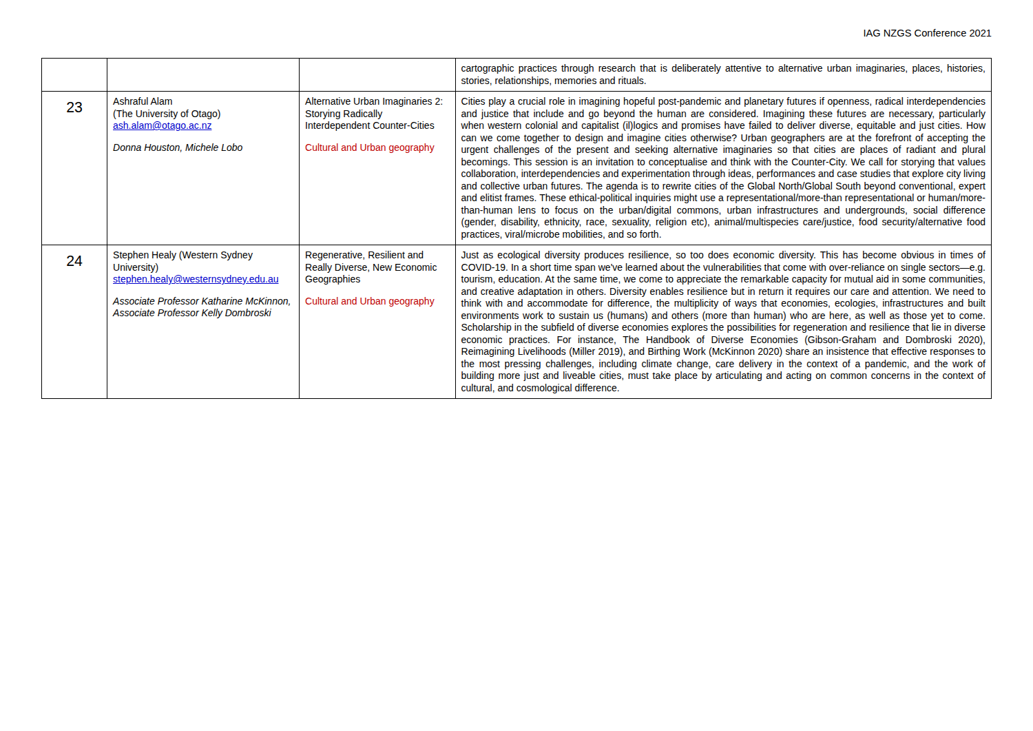IAG NZGS Conference 2021
| | | | cartographic practices through research that is deliberately attentive to alternative urban imaginaries, places, histories, stories, relationships, memories and rituals. |
| 23 | Ashraful Alam (The University of Otago) ash.alam@otago.ac.nz Donna Houston, Michele Lobo | Alternative Urban Imaginaries 2: Storying Radically Interdependent Counter-Cities Cultural and Urban geography | Cities play a crucial role in imagining hopeful post-pandemic and planetary futures if openness, radical interdependencies and justice that include and go beyond the human are considered. Imagining these futures are necessary, particularly when western colonial and capitalist (il)logics and promises have failed to deliver diverse, equitable and just cities. How can we come together to design and imagine cities otherwise? Urban geographers are at the forefront of accepting the urgent challenges of the present and seeking alternative imaginaries so that cities are places of radiant and plural becomings. This session is an invitation to conceptualise and think with the Counter-City. We call for storying that values collaboration, interdependencies and experimentation through ideas, performances and case studies that explore city living and collective urban futures. The agenda is to rewrite cities of the Global North/Global South beyond conventional, expert and elitist frames. These ethical-political inquiries might use a representational/more-than representational or human/more-than-human lens to focus on the urban/digital commons, urban infrastructures and undergrounds, social difference (gender, disability, ethnicity, race, sexuality, religion etc), animal/multispecies care/justice, food security/alternative food practices, viral/microbe mobilities, and so forth. |
| 24 | Stephen Healy (Western Sydney University) stephen.healy@westernsydney.edu.au Associate Professor Katharine McKinnon, Associate Professor Kelly Dombroski | Regenerative, Resilient and Really Diverse, New Economic Geographies Cultural and Urban geography | Just as ecological diversity produces resilience, so too does economic diversity. This has become obvious in times of COVID-19. In a short time span we've learned about the vulnerabilities that come with over-reliance on single sectors—e.g. tourism, education. At the same time, we come to appreciate the remarkable capacity for mutual aid in some communities, and creative adaptation in others. Diversity enables resilience but in return it requires our care and attention. We need to think with and accommodate for difference, the multiplicity of ways that economies, ecologies, infrastructures and built environments work to sustain us (humans) and others (more than human) who are here, as well as those yet to come. Scholarship in the subfield of diverse economies explores the possibilities for regeneration and resilience that lie in diverse economic practices. For instance, The Handbook of Diverse Economies (Gibson-Graham and Dombroski 2020), Reimagining Livelihoods (Miller 2019), and Birthing Work (McKinnon 2020) share an insistence that effective responses to the most pressing challenges, including climate change, care delivery in the context of a pandemic, and the work of building more just and liveable cities, must take place by articulating and acting on common concerns in the context of cultural, and cosmological difference. |